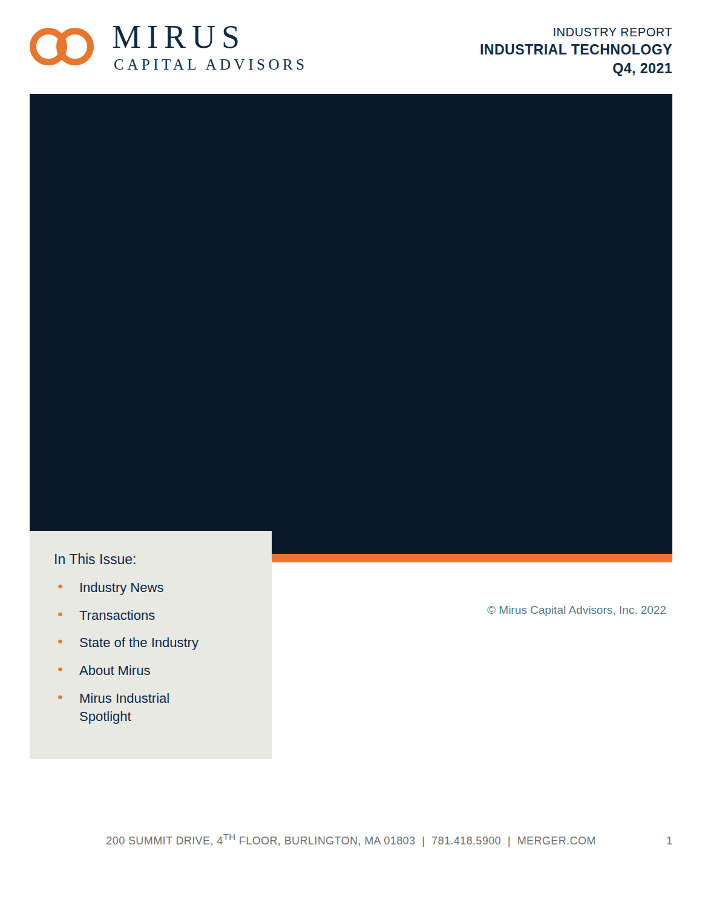MIRUS CAPITAL ADVISORS
INDUSTRY REPORT
INDUSTRIAL TECHNOLOGY
Q4, 2021
In This Issue:
Industry News
Transactions
State of the Industry
About Mirus
Mirus Industrial
Spotlight
© Mirus Capital Advisors, Inc. 2022
200 SUMMIT DRIVE, 4TH FLOOR, BURLINGTON, MA 01803 | 781.418.5900 | MERGER.COM
1